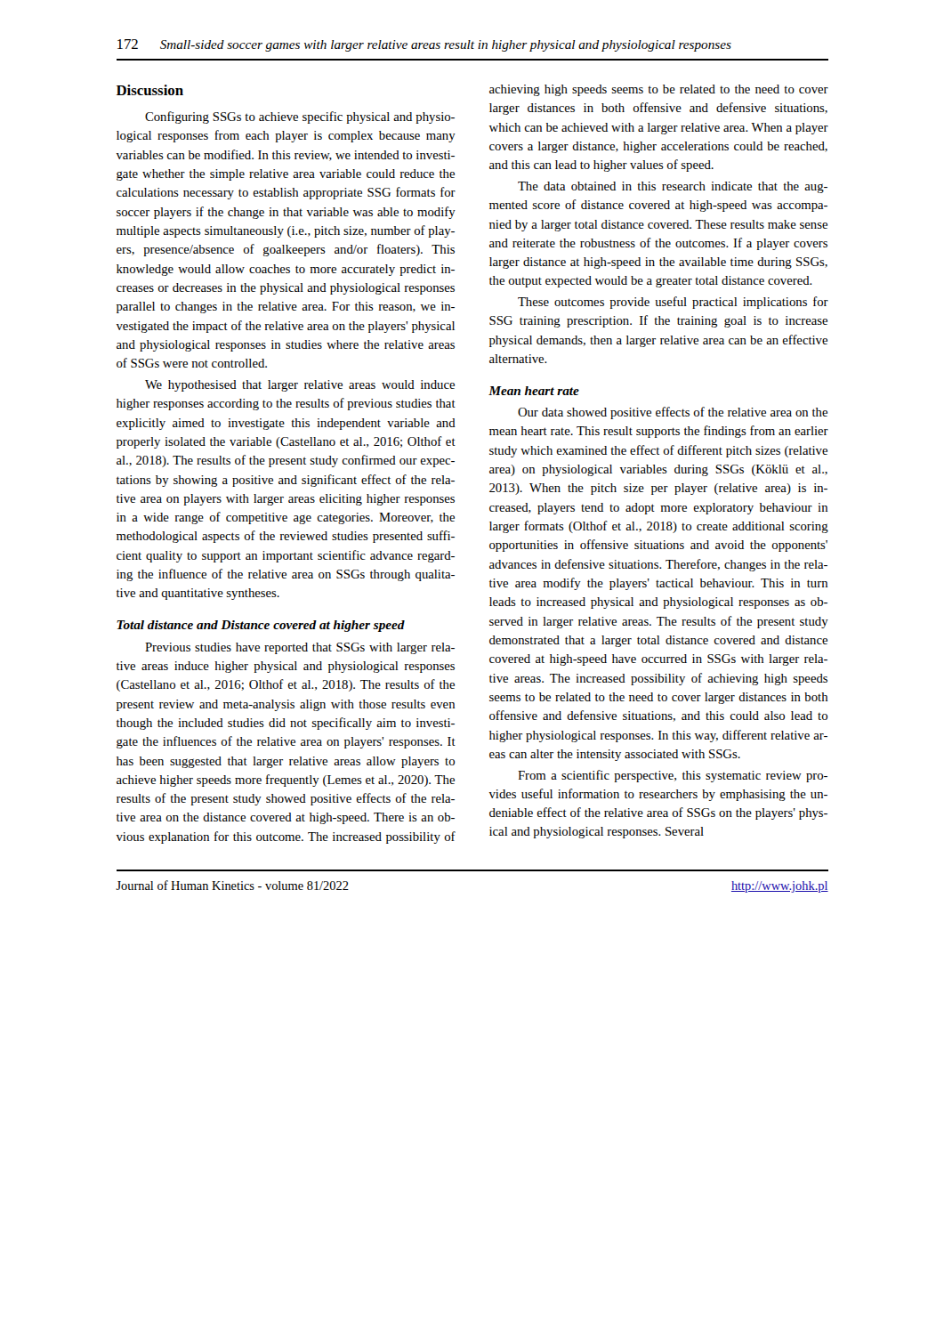172 Small-sided soccer games with larger relative areas result in higher physical and physiological responses
Discussion
Configuring SSGs to achieve specific physical and physiological responses from each player is complex because many variables can be modified. In this review, we intended to investigate whether the simple relative area variable could reduce the calculations necessary to establish appropriate SSG formats for soccer players if the change in that variable was able to modify multiple aspects simultaneously (i.e., pitch size, number of players, presence/absence of goalkeepers and/or floaters). This knowledge would allow coaches to more accurately predict increases or decreases in the physical and physiological responses parallel to changes in the relative area. For this reason, we investigated the impact of the relative area on the players' physical and physiological responses in studies where the relative areas of SSGs were not controlled.
We hypothesised that larger relative areas would induce higher responses according to the results of previous studies that explicitly aimed to investigate this independent variable and properly isolated the variable (Castellano et al., 2016; Olthof et al., 2018). The results of the present study confirmed our expectations by showing a positive and significant effect of the relative area on players with larger areas eliciting higher responses in a wide range of competitive age categories. Moreover, the methodological aspects of the reviewed studies presented sufficient quality to support an important scientific advance regarding the influence of the relative area on SSGs through qualitative and quantitative syntheses.
Total distance and Distance covered at higher speed
Previous studies have reported that SSGs with larger relative areas induce higher physical and physiological responses (Castellano et al., 2016; Olthof et al., 2018). The results of the present review and meta-analysis align with those results even though the included studies did not specifically aim to investigate the influences of the relative area on players' responses. It has been suggested that larger relative areas allow players to achieve higher speeds more frequently (Lemes et al., 2020). The results of the present study showed positive effects of the relative area on the distance covered at high-speed. There is an obvious explanation for this outcome. The increased possibility of achieving high speeds seems to be related to the need to cover larger distances in both offensive and defensive situations, which can be achieved with a larger relative area. When a player covers a larger distance, higher accelerations could be reached, and this can lead to higher values of speed.
The data obtained in this research indicate that the augmented score of distance covered at high-speed was accompanied by a larger total distance covered. These results make sense and reiterate the robustness of the outcomes. If a player covers larger distance at high-speed in the available time during SSGs, the output expected would be a greater total distance covered.
These outcomes provide useful practical implications for SSG training prescription. If the training goal is to increase physical demands, then a larger relative area can be an effective alternative.
Mean heart rate
Our data showed positive effects of the relative area on the mean heart rate. This result supports the findings from an earlier study which examined the effect of different pitch sizes (relative area) on physiological variables during SSGs (Köklü et al., 2013). When the pitch size per player (relative area) is increased, players tend to adopt more exploratory behaviour in larger formats (Olthof et al., 2018) to create additional scoring opportunities in offensive situations and avoid the opponents' advances in defensive situations. Therefore, changes in the relative area modify the players' tactical behaviour. This in turn leads to increased physical and physiological responses as observed in larger relative areas. The results of the present study demonstrated that a larger total distance covered and distance covered at high-speed have occurred in SSGs with larger relative areas. The increased possibility of achieving high speeds seems to be related to the need to cover larger distances in both offensive and defensive situations, and this could also lead to higher physiological responses. In this way, different relative areas can alter the intensity associated with SSGs.
From a scientific perspective, this systematic review provides useful information to researchers by emphasising the undeniable effect of the relative area of SSGs on the players' physical and physiological responses. Several
Journal of Human Kinetics - volume 81/2022 http://www.johk.pl